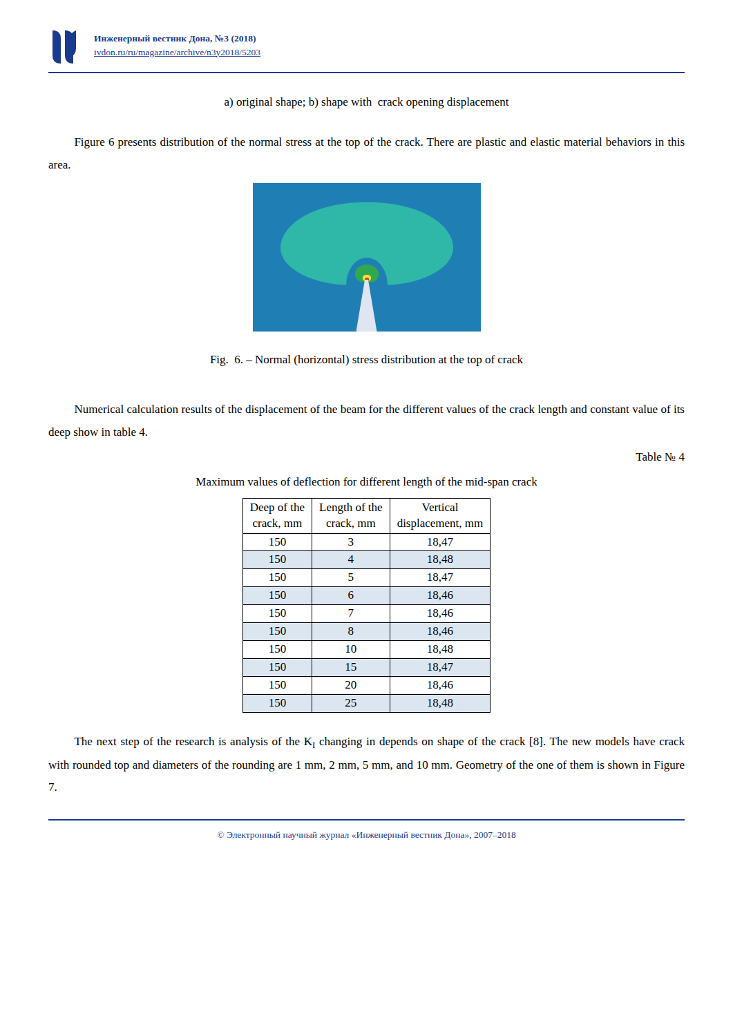Инженерный вестник Дона, №3 (2018)
ivdon.ru/ru/magazine/archive/n3y2018/5203
a) original shape; b) shape with crack opening displacement
Figure 6 presents distribution of the normal stress at the top of the crack. There are plastic and elastic material behaviors in this area.
Fig. 6. – Normal (horizontal) stress distribution at the top of crack
Numerical calculation results of the displacement of the beam for the different values of the crack length and constant value of its deep show in table 4.
Table № 4
Maximum values of deflection for different length of the mid-span crack
| Deep of the crack, mm | Length of the crack, mm | Vertical displacement, mm |
| --- | --- | --- |
| 150 | 3 | 18,47 |
| 150 | 4 | 18,48 |
| 150 | 5 | 18,47 |
| 150 | 6 | 18,46 |
| 150 | 7 | 18,46 |
| 150 | 8 | 18,46 |
| 150 | 10 | 18,48 |
| 150 | 15 | 18,47 |
| 150 | 20 | 18,46 |
| 150 | 25 | 18,48 |
The next step of the research is analysis of the KI changing in depends on shape of the crack [8]. The new models have crack with rounded top and diameters of the rounding are 1 mm, 2 mm, 5 mm, and 10 mm. Geometry of the one of them is shown in Figure 7.
© Электронный научный журнал «Инженерный вестник Дона», 2007–2018